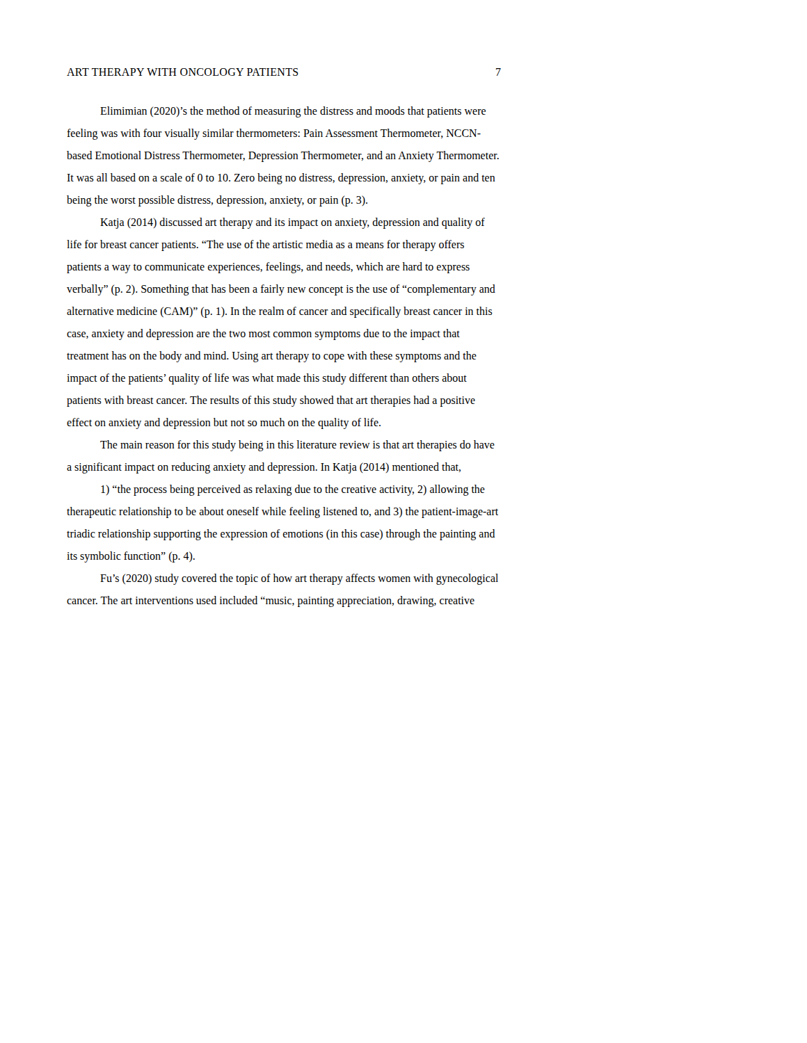Art Therapy with Oncology Patients 7
Elimimian (2020)’s the method of measuring the distress and moods that patients were feeling was with four visually similar thermometers: Pain Assessment Thermometer, NCCN-based Emotional Distress Thermometer, Depression Thermometer, and an Anxiety Thermometer. It was all based on a scale of 0 to 10. Zero being no distress, depression, anxiety, or pain and ten being the worst possible distress, depression, anxiety, or pain (p. 3).
Katja (2014) discussed art therapy and its impact on anxiety, depression and quality of life for breast cancer patients. “The use of the artistic media as a means for therapy offers patients a way to communicate experiences, feelings, and needs, which are hard to express verbally” (p. 2). Something that has been a fairly new concept is the use of “complementary and alternative medicine (CAM)” (p. 1). In the realm of cancer and specifically breast cancer in this case, anxiety and depression are the two most common symptoms due to the impact that treatment has on the body and mind. Using art therapy to cope with these symptoms and the impact of the patients’ quality of life was what made this study different than others about patients with breast cancer. The results of this study showed that art therapies had a positive effect on anxiety and depression but not so much on the quality of life.
The main reason for this study being in this literature review is that art therapies do have a significant impact on reducing anxiety and depression. In Katja (2014) mentioned that,
1) “the process being perceived as relaxing due to the creative activity, 2) allowing the therapeutic relationship to be about oneself while feeling listened to, and 3) the patient-image-art triadic relationship supporting the expression of emotions (in this case) through the painting and its symbolic function” (p. 4).
Fu’s (2020) study covered the topic of how art therapy affects women with gynecological cancer. The art interventions used included “music, painting appreciation, drawing, creative